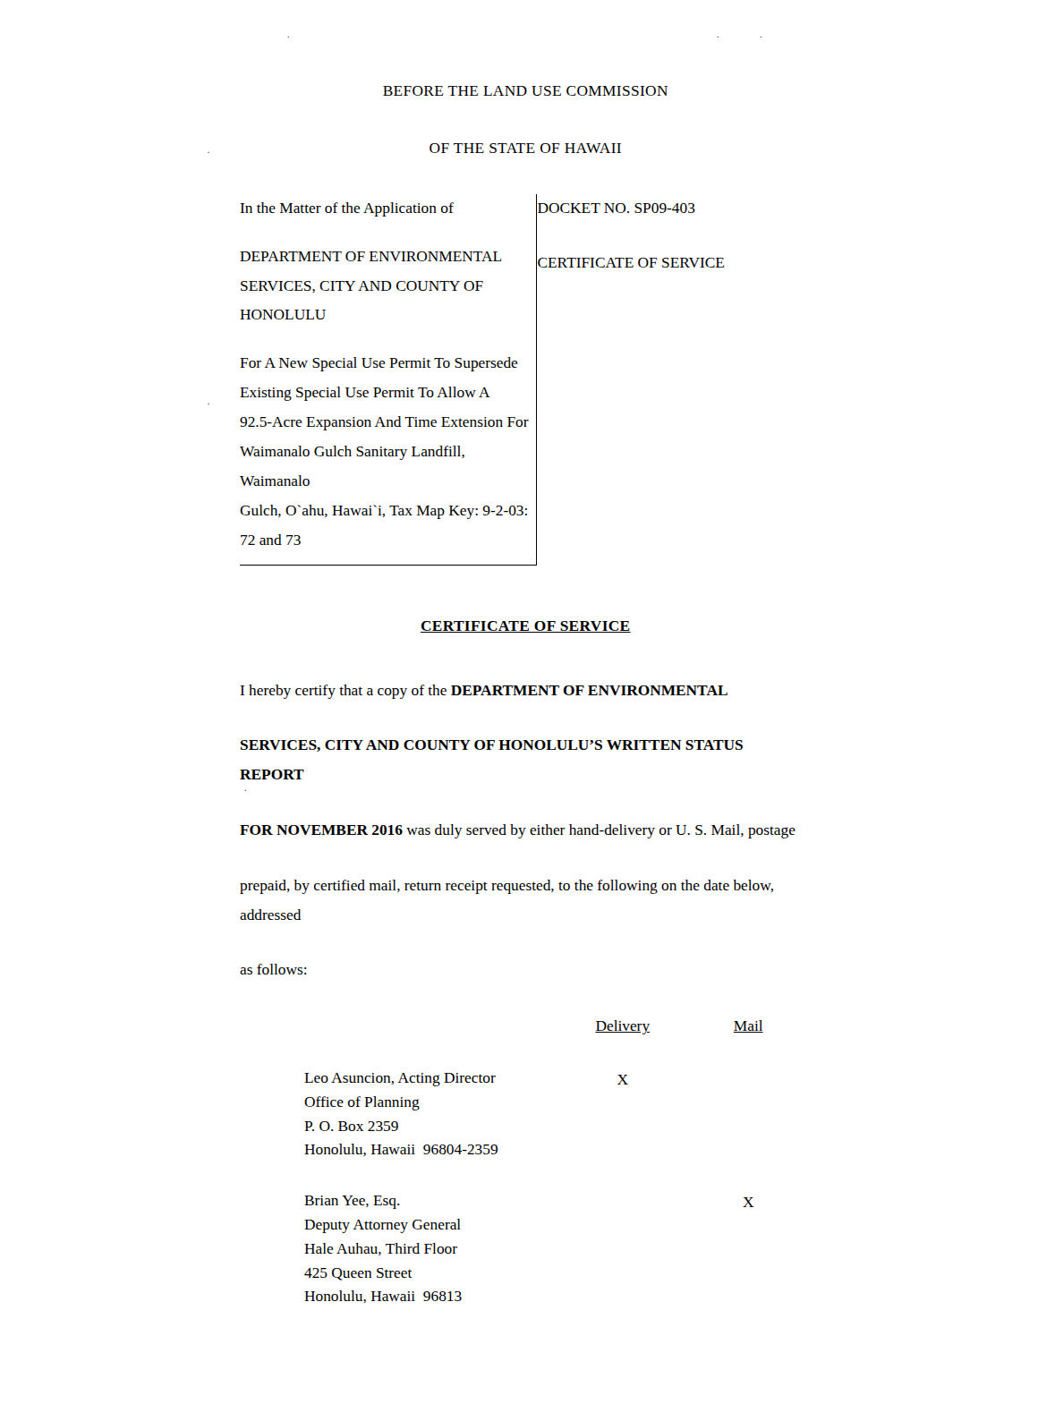. . . . . .
BEFORE THE LAND USE COMMISSION
OF THE STATE OF HAWAII
| In the Matter of the Application of DEPARTMENT OF ENVIRONMENTAL SERVICES, CITY AND COUNTY OF HONOLULU For A New Special Use Permit To Supersede Existing Special Use Permit To Allow A 92.5-Acre Expansion And Time Extension For Waimanalo Gulch Sanitary Landfill, Waimanalo Gulch, O`ahu, Hawai`i, Tax Map Key: 9-2-03: 72 and 73 | DOCKET NO. SP09-403 CERTIFICATE OF SERVICE |
CERTIFICATE OF SERVICE
I hereby certify that a copy of the DEPARTMENT OF ENVIRONMENTAL
SERVICES, CITY AND COUNTY OF HONOLULU’S WRITTEN STATUS REPORT
FOR NOVEMBER 2016 was duly served by either hand-delivery or U. S. Mail, postage
prepaid, by certified mail, return receipt requested, to the following on the date below, addressed
as follows:
| | Delivery | Mail |
| --- | --- | --- |
| Leo Asuncion, Acting Director Office of Planning P. O. Box 2359 Honolulu, Hawaii 96804-2359 | X | |
| Brian Yee, Esq. Deputy Attorney General Hale Auhau, Third Floor 425 Queen Street Honolulu, Hawaii 96813 | | X |